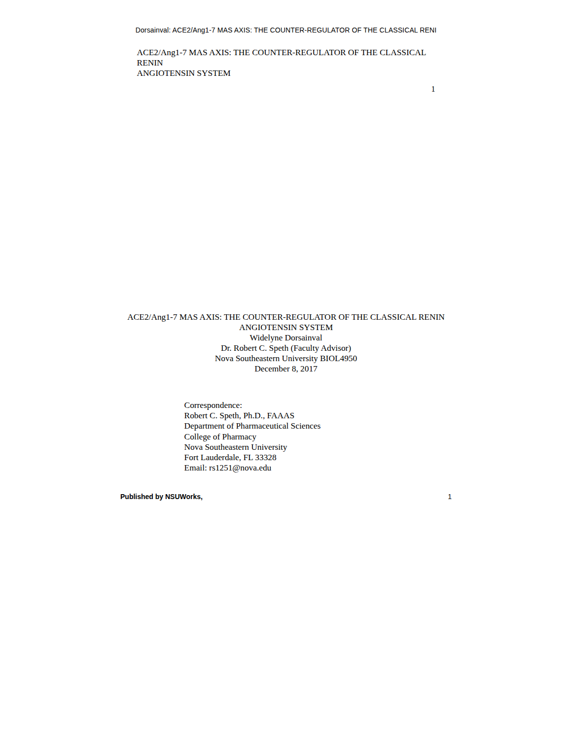Dorsainval: ACE2/Ang1-7 MAS AXIS: THE COUNTER-REGULATOR OF THE CLASSICAL RENI
ACE2/Ang1-7 MAS AXIS: THE COUNTER-REGULATOR OF THE CLASSICAL RENIN
ANGIOTENSIN SYSTEM
1
ACE2/Ang1-7 MAS AXIS: THE COUNTER-REGULATOR OF THE CLASSICAL RENIN ANGIOTENSIN SYSTEM Widelyne Dorsainval Dr. Robert C. Speth (Faculty Advisor) Nova Southeastern University BIOL4950 December 8, 2017
Correspondence:
Robert C. Speth, Ph.D., FAAAS
Department of Pharmaceutical Sciences
College of Pharmacy
Nova Southeastern University
Fort Lauderdale, FL 33328
Email: rs1251@nova.edu
Published by NSUWorks,
1